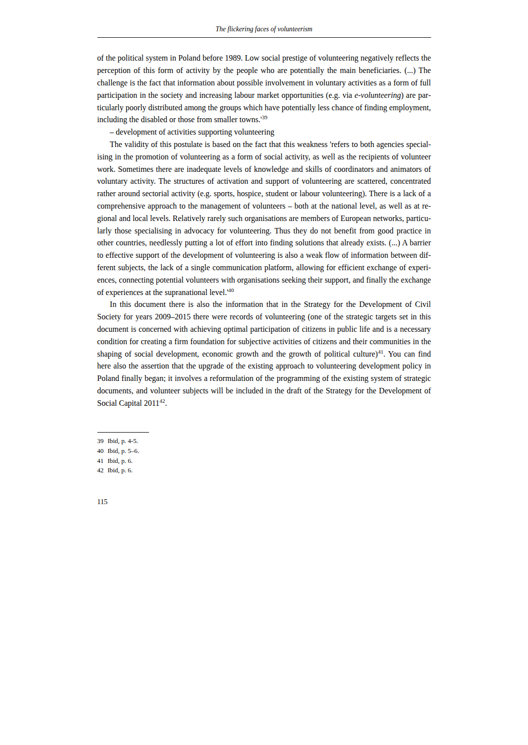The flickering faces of volunteerism
of the political system in Poland before 1989. Low social prestige of volunteering negatively reflects the perception of this form of activity by the people who are potentially the main beneficiaries. (...) The challenge is the fact that information about possible involvement in voluntary activities as a form of full participation in the society and increasing labour market opportunities (e.g. via e-volunteering) are particularly poorly distributed among the groups which have potentially less chance of finding employment, including the disabled or those from smaller towns.'39
– development of activities supporting volunteering
The validity of this postulate is based on the fact that this weakness 'refers to both agencies specialising in the promotion of volunteering as a form of social activity, as well as the recipients of volunteer work. Sometimes there are inadequate levels of knowledge and skills of coordinators and animators of voluntary activity. The structures of activation and support of volunteering are scattered, concentrated rather around sectorial activity (e.g. sports, hospice, student or labour volunteering). There is a lack of a comprehensive approach to the management of volunteers – both at the national level, as well as at regional and local levels. Relatively rarely such organisations are members of European networks, particularly those specialising in advocacy for volunteering. Thus they do not benefit from good practice in other countries, needlessly putting a lot of effort into finding solutions that already exists. (...) A barrier to effective support of the development of volunteering is also a weak flow of information between different subjects, the lack of a single communication platform, allowing for efficient exchange of experiences, connecting potential volunteers with organisations seeking their support, and finally the exchange of experiences at the supranational level.'40
In this document there is also the information that in the Strategy for the Development of Civil Society for years 2009–2015 there were records of volunteering (one of the strategic targets set in this document is concerned with achieving optimal participation of citizens in public life and is a necessary condition for creating a firm foundation for subjective activities of citizens and their communities in the shaping of social development, economic growth and the growth of political culture)41. You can find here also the assertion that the upgrade of the existing approach to volunteering development policy in Poland finally began; it involves a reformulation of the programming of the existing system of strategic documents, and volunteer subjects will be included in the draft of the Strategy for the Development of Social Capital 201142.
39 Ibid, p. 4-5.
40 Ibid, p. 5–6.
41 Ibid, p. 6.
42 Ibid, p. 6.
115